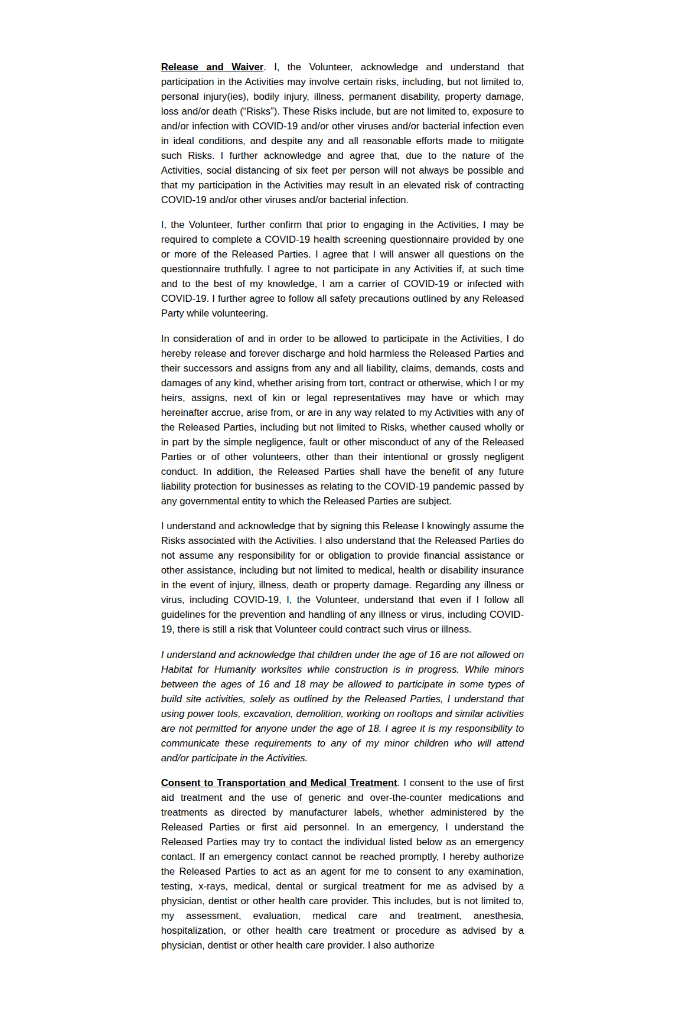Release and Waiver. I, the Volunteer, acknowledge and understand that participation in the Activities may involve certain risks, including, but not limited to, personal injury(ies), bodily injury, illness, permanent disability, property damage, loss and/or death (“Risks”). These Risks include, but are not limited to, exposure to and/or infection with COVID-19 and/or other viruses and/or bacterial infection even in ideal conditions, and despite any and all reasonable efforts made to mitigate such Risks. I further acknowledge and agree that, due to the nature of the Activities, social distancing of six feet per person will not always be possible and that my participation in the Activities may result in an elevated risk of contracting COVID-19 and/or other viruses and/or bacterial infection.
I, the Volunteer, further confirm that prior to engaging in the Activities, I may be required to complete a COVID-19 health screening questionnaire provided by one or more of the Released Parties. I agree that I will answer all questions on the questionnaire truthfully. I agree to not participate in any Activities if, at such time and to the best of my knowledge, I am a carrier of COVID-19 or infected with COVID-19. I further agree to follow all safety precautions outlined by any Released Party while volunteering.
In consideration of and in order to be allowed to participate in the Activities, I do hereby release and forever discharge and hold harmless the Released Parties and their successors and assigns from any and all liability, claims, demands, costs and damages of any kind, whether arising from tort, contract or otherwise, which I or my heirs, assigns, next of kin or legal representatives may have or which may hereinafter accrue, arise from, or are in any way related to my Activities with any of the Released Parties, including but not limited to Risks, whether caused wholly or in part by the simple negligence, fault or other misconduct of any of the Released Parties or of other volunteers, other than their intentional or grossly negligent conduct. In addition, the Released Parties shall have the benefit of any future liability protection for businesses as relating to the COVID-19 pandemic passed by any governmental entity to which the Released Parties are subject.
I understand and acknowledge that by signing this Release I knowingly assume the Risks associated with the Activities. I also understand that the Released Parties do not assume any responsibility for or obligation to provide financial assistance or other assistance, including but not limited to medical, health or disability insurance in the event of injury, illness, death or property damage. Regarding any illness or virus, including COVID-19, I, the Volunteer, understand that even if I follow all guidelines for the prevention and handling of any illness or virus, including COVID-19, there is still a risk that Volunteer could contract such virus or illness.
I understand and acknowledge that children under the age of 16 are not allowed on Habitat for Humanity worksites while construction is in progress. While minors between the ages of 16 and 18 may be allowed to participate in some types of build site activities, solely as outlined by the Released Parties, I understand that using power tools, excavation, demolition, working on rooftops and similar activities are not permitted for anyone under the age of 18. I agree it is my responsibility to communicate these requirements to any of my minor children who will attend and/or participate in the Activities.
Consent to Transportation and Medical Treatment. I consent to the use of first aid treatment and the use of generic and over-the-counter medications and treatments as directed by manufacturer labels, whether administered by the Released Parties or first aid personnel. In an emergency, I understand the Released Parties may try to contact the individual listed below as an emergency contact. If an emergency contact cannot be reached promptly, I hereby authorize the Released Parties to act as an agent for me to consent to any examination, testing, x-rays, medical, dental or surgical treatment for me as advised by a physician, dentist or other health care provider. This includes, but is not limited to, my assessment, evaluation, medical care and treatment, anesthesia, hospitalization, or other health care treatment or procedure as advised by a physician, dentist or other health care provider. I also authorize